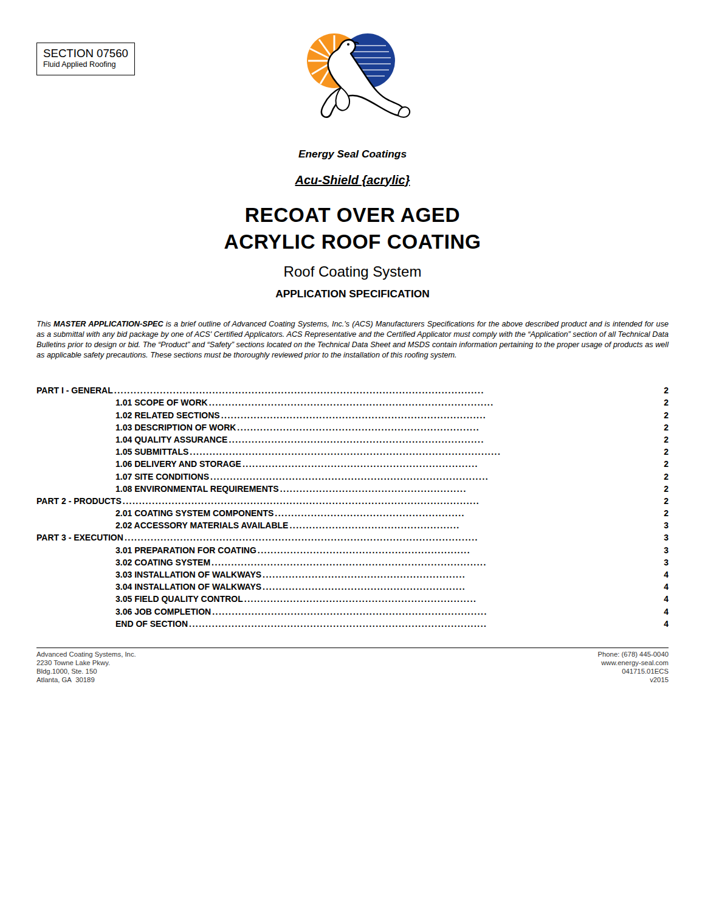SECTION 07560
Fluid Applied Roofing
Energy Seal Coatings
Acu-Shield {acrylic}
RECOAT OVER AGED
ACRYLIC ROOF COATING
Roof Coating System
APPLICATION SPECIFICATION
This MASTER APPLICATION-SPEC is a brief outline of Advanced Coating Systems, Inc.'s (ACS) Manufacturers Specifications for the above described product and is intended for use as a submittal with any bid package by one of ACS' Certified Applicators. ACS Representative and the Certified Applicator must comply with the “Application” section of all Technical Data Bulletins prior to design or bid. The “Product” and “Safety” sections located on the Technical Data Sheet and MSDS contain information pertaining to the proper usage of products as well as applicable safety precautions. These sections must be thoroughly reviewed prior to the installation of this roofing system.
PART I - GENERAL ................................................................................................................. 2
1.01 SCOPE OF WORK ....................................................................................... 2
1.02 RELATED SECTIONS ................................................................................. 2
1.03 DESCRIPTION OF WORK .......................................................................... 2
1.04 QUALITY ASSURANCE .............................................................................. 2
1.05 SUBMITTALS ............................................................................................... 2
1.06 DELIVERY AND STORAGE ........................................................................ 2
1.07 SITE CONDITIONS ..................................................................................... 2
1.08 ENVIRONMENTAL REQUIREMENTS ......................................................... 2
PART 2 - PRODUCTS ............................................................................................................. 2
2.01 COATING SYSTEM COMPONENTS .......................................................... 2
2.02 ACCESSORY MATERIALS AVAILABLE .................................................... 3
PART 3 - EXECUTION ............................................................................................................ 3
3.01 PREPARATION FOR COATING ................................................................. 3
3.02 COATING SYSTEM .................................................................................... 3
3.03 INSTALLATION OF WALKWAYS .............................................................. 4
3.04 INSTALLATION OF WALKWAYS .............................................................. 4
3.05 FIELD QUALITY CONTROL ....................................................................... 4
3.06 JOB COMPLETION .................................................................................... 4
END OF SECTION ........................................................................................... 4
Advanced Coating Systems, Inc.
2230 Towne Lake Pkwy.
Bldg.1000, Ste. 150
Atlanta, GA 30189
Phone: (678) 445-0040
www.energy-seal.com
041715.01ECS
v2015